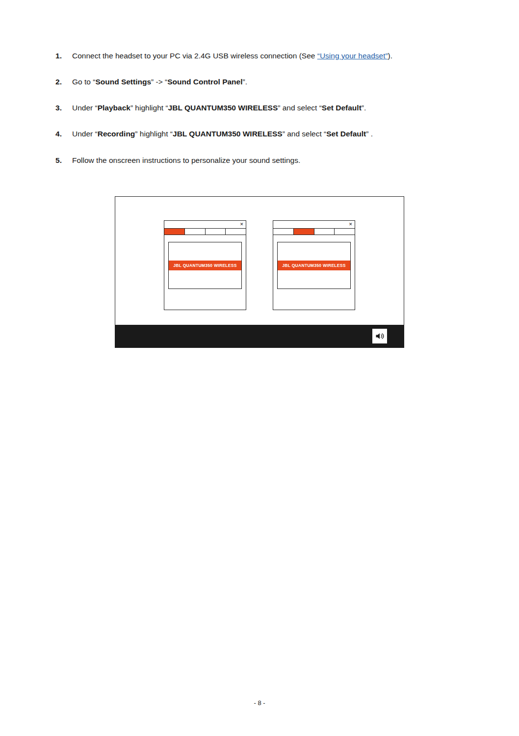Connect the headset to your PC via 2.4G USB wireless connection (See “Using your headset”).
Go to “Sound Settings” -> “Sound Control Panel”.
Under “Playback” highlight “JBL QUANTUM350 WIRELESS” and select “Set Default”.
Under “Recording” highlight “JBL QUANTUM350 WIRELESS” and select “Set Default” .
Follow the onscreen instructions to personalize your sound settings.
✕
JBL QUANTUM350 WIRELESS
✕
JBL QUANTUM350 WIRELESS
- 8 -